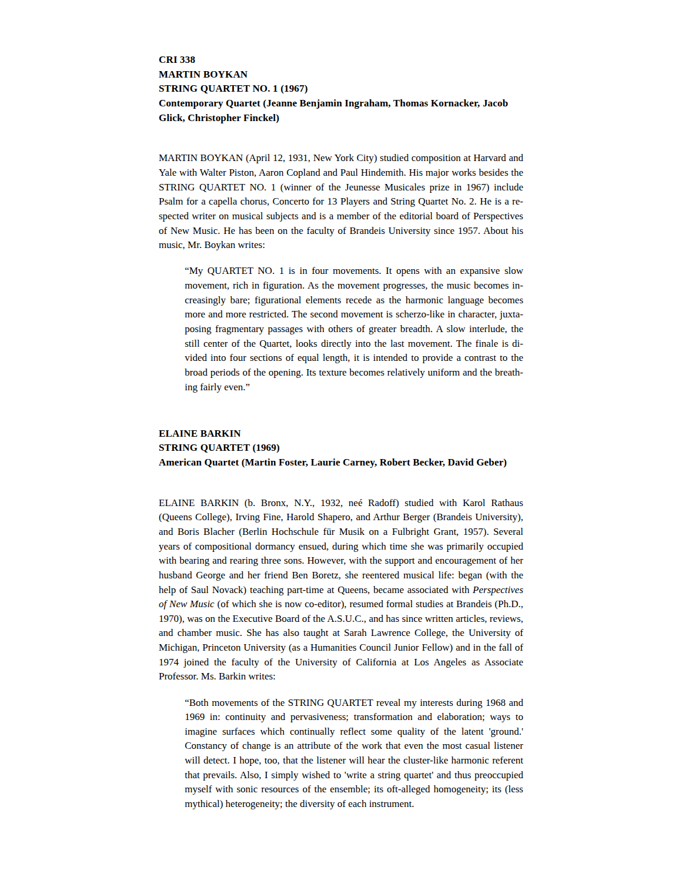CRI 338
MARTIN BOYKAN
STRING QUARTET NO. 1 (1967)
Contemporary Quartet (Jeanne Benjamin Ingraham, Thomas Kornacker, Jacob Glick, Christopher Finckel)
MARTIN BOYKAN (April 12, 1931, New York City) studied composition at Harvard and Yale with Walter Piston, Aaron Copland and Paul Hindemith. His major works besides the STRING QUARTET NO. 1 (winner of the Jeunesse Musicales prize in 1967) include Psalm for a capella chorus, Concerto for 13 Players and String Quartet No. 2. He is a respected writer on musical subjects and is a member of the editorial board of Perspectives of New Music. He has been on the faculty of Brandeis University since 1957. About his music, Mr. Boykan writes:
“My QUARTET NO. 1 is in four movements. It opens with an expansive slow movement, rich in figuration. As the movement progresses, the music becomes increasingly bare; figurational elements recede as the harmonic language becomes more and more restricted. The second movement is scherzo-like in character, juxtaposing fragmentary passages with others of greater breadth. A slow interlude, the still center of the Quartet, looks directly into the last movement. The finale is divided into four sections of equal length, it is intended to provide a contrast to the broad periods of the opening. Its texture becomes relatively uniform and the breathing fairly even.”
ELAINE BARKIN
STRING QUARTET (1969)
American Quartet (Martin Foster, Laurie Carney, Robert Becker, David Geber)
ELAINE BARKIN (b. Bronx, N.Y., 1932, neé Radoff) studied with Karol Rathaus (Queens College), Irving Fine, Harold Shapero, and Arthur Berger (Brandeis University), and Boris Blacher (Berlin Hochschule für Musik on a Fulbright Grant, 1957). Several years of compositional dormancy ensued, during which time she was primarily occupied with bearing and rearing three sons. However, with the support and encouragement of her husband George and her friend Ben Boretz, she reentered musical life: began (with the help of Saul Novack) teaching part-time at Queens, became associated with Perspectives of New Music (of which she is now co-editor), resumed formal studies at Brandeis (Ph.D., 1970), was on the Executive Board of the A.S.U.C., and has since written articles, reviews, and chamber music. She has also taught at Sarah Lawrence College, the University of Michigan, Princeton University (as a Humanities Council Junior Fellow) and in the fall of 1974 joined the faculty of the University of California at Los Angeles as Associate Professor. Ms. Barkin writes:
“Both movements of the STRING QUARTET reveal my interests during 1968 and 1969 in: continuity and pervasiveness; transformation and elaboration; ways to imagine surfaces which continually reflect some quality of the latent 'ground.' Constancy of change is an attribute of the work that even the most casual listener will detect. I hope, too, that the listener will hear the cluster-like harmonic referent that prevails. Also, I simply wished to 'write a string quartet' and thus preoccupied myself with sonic resources of the ensemble; its oft-alleged homogeneity; its (less mythical) heterogeneity; the diversity of each instrument.